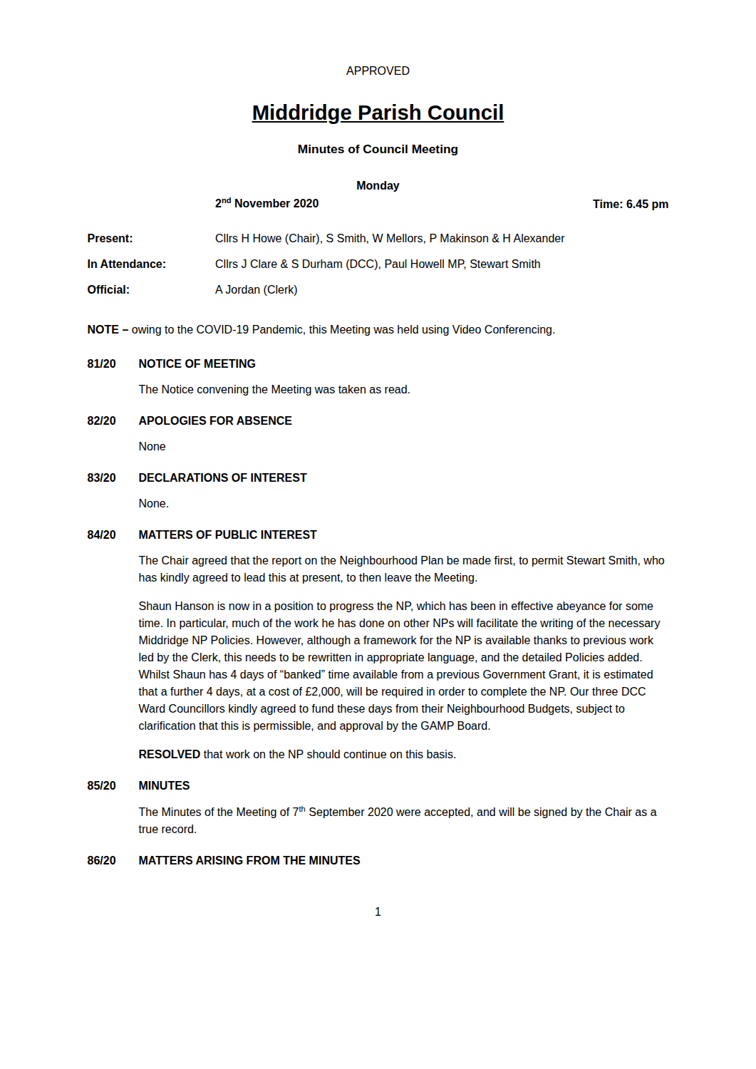APPROVED
Middridge Parish Council
Minutes of Council Meeting
Monday
2nd November 2020 Time: 6.45 pm
| Present: | Cllrs H Howe (Chair), S Smith, W Mellors, P Makinson & H Alexander |
| In Attendance: | Cllrs J Clare & S Durham (DCC), Paul Howell MP, Stewart Smith |
| Official: | A Jordan (Clerk) |
NOTE – owing to the COVID-19 Pandemic, this Meeting was held using Video Conferencing.
81/20 NOTICE OF MEETING
The Notice convening the Meeting was taken as read.
82/20 APOLOGIES FOR ABSENCE
None
83/20 DECLARATIONS OF INTEREST
None.
84/20 MATTERS OF PUBLIC INTEREST
The Chair agreed that the report on the Neighbourhood Plan be made first, to permit Stewart Smith, who has kindly agreed to lead this at present, to then leave the Meeting.
Shaun Hanson is now in a position to progress the NP, which has been in effective abeyance for some time. In particular, much of the work he has done on other NPs will facilitate the writing of the necessary Middridge NP Policies. However, although a framework for the NP is available thanks to previous work led by the Clerk, this needs to be rewritten in appropriate language, and the detailed Policies added. Whilst Shaun has 4 days of “banked” time available from a previous Government Grant, it is estimated that a further 4 days, at a cost of £2,000, will be required in order to complete the NP. Our three DCC Ward Councillors kindly agreed to fund these days from their Neighbourhood Budgets, subject to clarification that this is permissible, and approval by the GAMP Board.
RESOLVED that work on the NP should continue on this basis.
85/20 MINUTES
The Minutes of the Meeting of 7th September 2020 were accepted, and will be signed by the Chair as a true record.
86/20 MATTERS ARISING FROM THE MINUTES
1